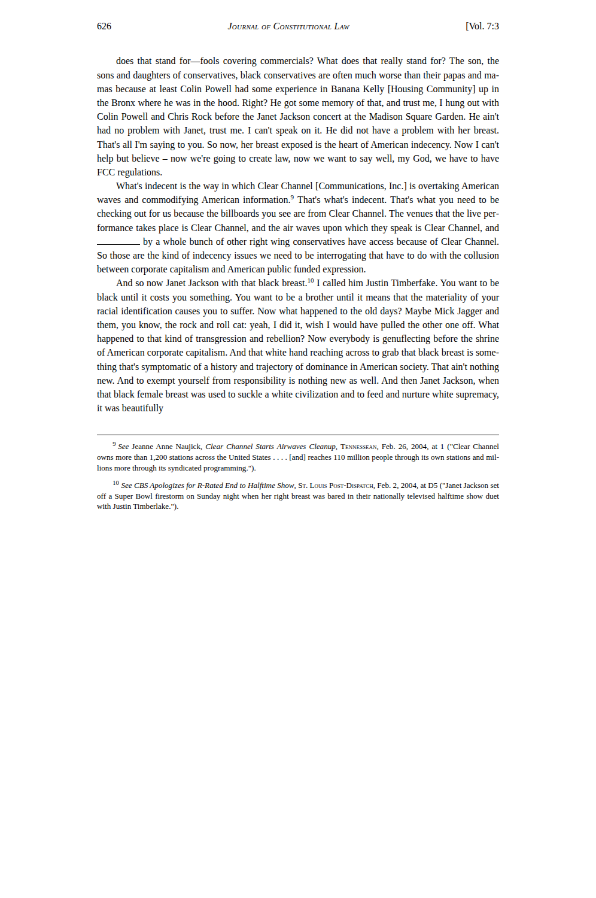626 Journal of Constitutional Law [Vol. 7:3
does that stand for—fools covering commercials? What does that really stand for? The son, the sons and daughters of conservatives, black conservatives are often much worse than their papas and mamas because at least Colin Powell had some experience in Banana Kelly [Housing Community] up in the Bronx where he was in the hood. Right? He got some memory of that, and trust me, I hung out with Colin Powell and Chris Rock before the Janet Jackson concert at the Madison Square Garden. He ain't had no problem with Janet, trust me. I can't speak on it. He did not have a problem with her breast. That's all I'm saying to you. So now, her breast exposed is the heart of American indecency. Now I can't help but believe – now we're going to create law, now we want to say well, my God, we have to have FCC regulations.
What's indecent is the way in which Clear Channel [Communications, Inc.] is overtaking American waves and commodifying American information.9 That's what's indecent. That's what you need to be checking out for us because the billboards you see are from Clear Channel. The venues that the live performance takes place is Clear Channel, and the air waves upon which they speak is Clear Channel, and by a whole bunch of other right wing conservatives have access because of Clear Channel. So those are the kind of indecency issues we need to be interrogating that have to do with the collusion between corporate capitalism and American public funded expression.
And so now Janet Jackson with that black breast.10 I called him Justin Timberfake. You want to be black until it costs you something. You want to be a brother until it means that the materiality of your racial identification causes you to suffer. Now what happened to the old days? Maybe Mick Jagger and them, you know, the rock and roll cat: yeah, I did it, wish I would have pulled the other one off. What happened to that kind of transgression and rebellion? Now everybody is genuflecting before the shrine of American corporate capitalism. And that white hand reaching across to grab that black breast is something that's symptomatic of a history and trajectory of dominance in American society. That ain't nothing new. And to exempt yourself from responsibility is nothing new as well. And then Janet Jackson, when that black female breast was used to suckle a white civilization and to feed and nurture white supremacy, it was beautifully
9 See Jeanne Anne Naujick, Clear Channel Starts Airwaves Cleanup, Tennessean, Feb. 26, 2004, at 1 ("Clear Channel owns more than 1,200 stations across the United States . . . . [and] reaches 110 million people through its own stations and millions more through its syndicated programming.").
10 See CBS Apologizes for R-Rated End to Halftime Show, St. Louis Post-Dispatch, Feb. 2, 2004, at D5 ("Janet Jackson set off a Super Bowl firestorm on Sunday night when her right breast was bared in their nationally televised halftime show duet with Justin Timberlake.").